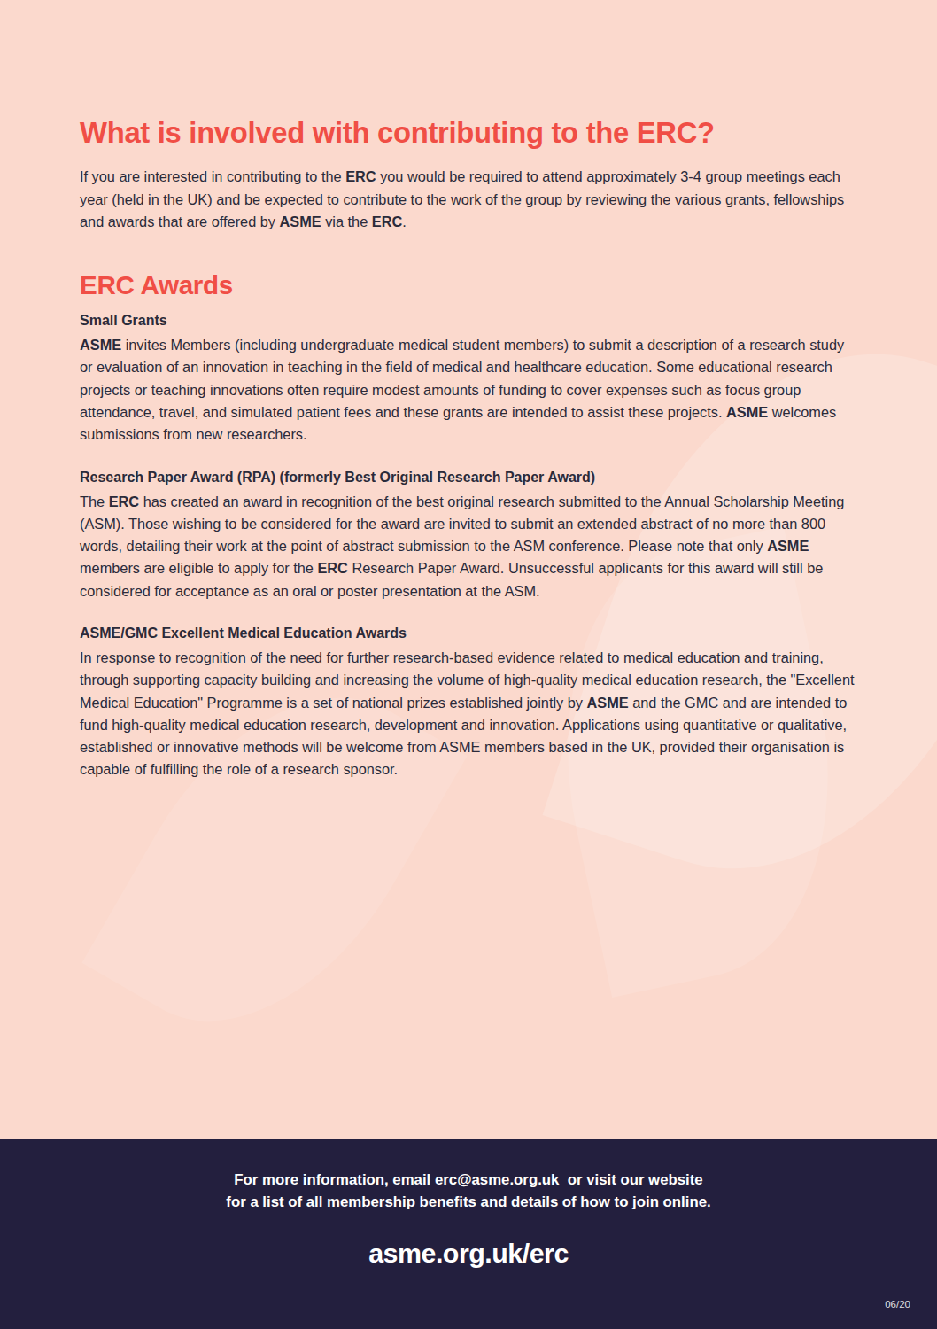What is involved with contributing to the ERC?
If you are interested in contributing to the ERC you would be required to attend approximately 3-4 group meetings each year (held in the UK) and be expected to contribute to the work of the group by reviewing the various grants, fellowships and awards that are offered by ASME via the ERC.
ERC Awards
Small Grants
ASME invites Members (including undergraduate medical student members) to submit a description of a research study or evaluation of an innovation in teaching in the field of medical and healthcare education. Some educational research projects or teaching innovations often require modest amounts of funding to cover expenses such as focus group attendance, travel, and simulated patient fees and these grants are intended to assist these projects. ASME welcomes submissions from new researchers.
Research Paper Award (RPA) (formerly Best Original Research Paper Award)
The ERC has created an award in recognition of the best original research submitted to the Annual Scholarship Meeting (ASM). Those wishing to be considered for the award are invited to submit an extended abstract of no more than 800 words, detailing their work at the point of abstract submission to the ASM conference. Please note that only ASME members are eligible to apply for the ERC Research Paper Award. Unsuccessful applicants for this award will still be considered for acceptance as an oral or poster presentation at the ASM.
ASME/GMC Excellent Medical Education Awards
In response to recognition of the need for further research-based evidence related to medical education and training, through supporting capacity building and increasing the volume of high-quality medical education research, the "Excellent Medical Education" Programme is a set of national prizes established jointly by ASME and the GMC and are intended to fund high-quality medical education research, development and innovation. Applications using quantitative or qualitative, established or innovative methods will be welcome from ASME members based in the UK, provided their organisation is capable of fulfilling the role of a research sponsor.
For more information, email erc@asme.org.uk or visit our website
for a list of all membership benefits and details of how to join online.
asme.org.uk/erc
06/20